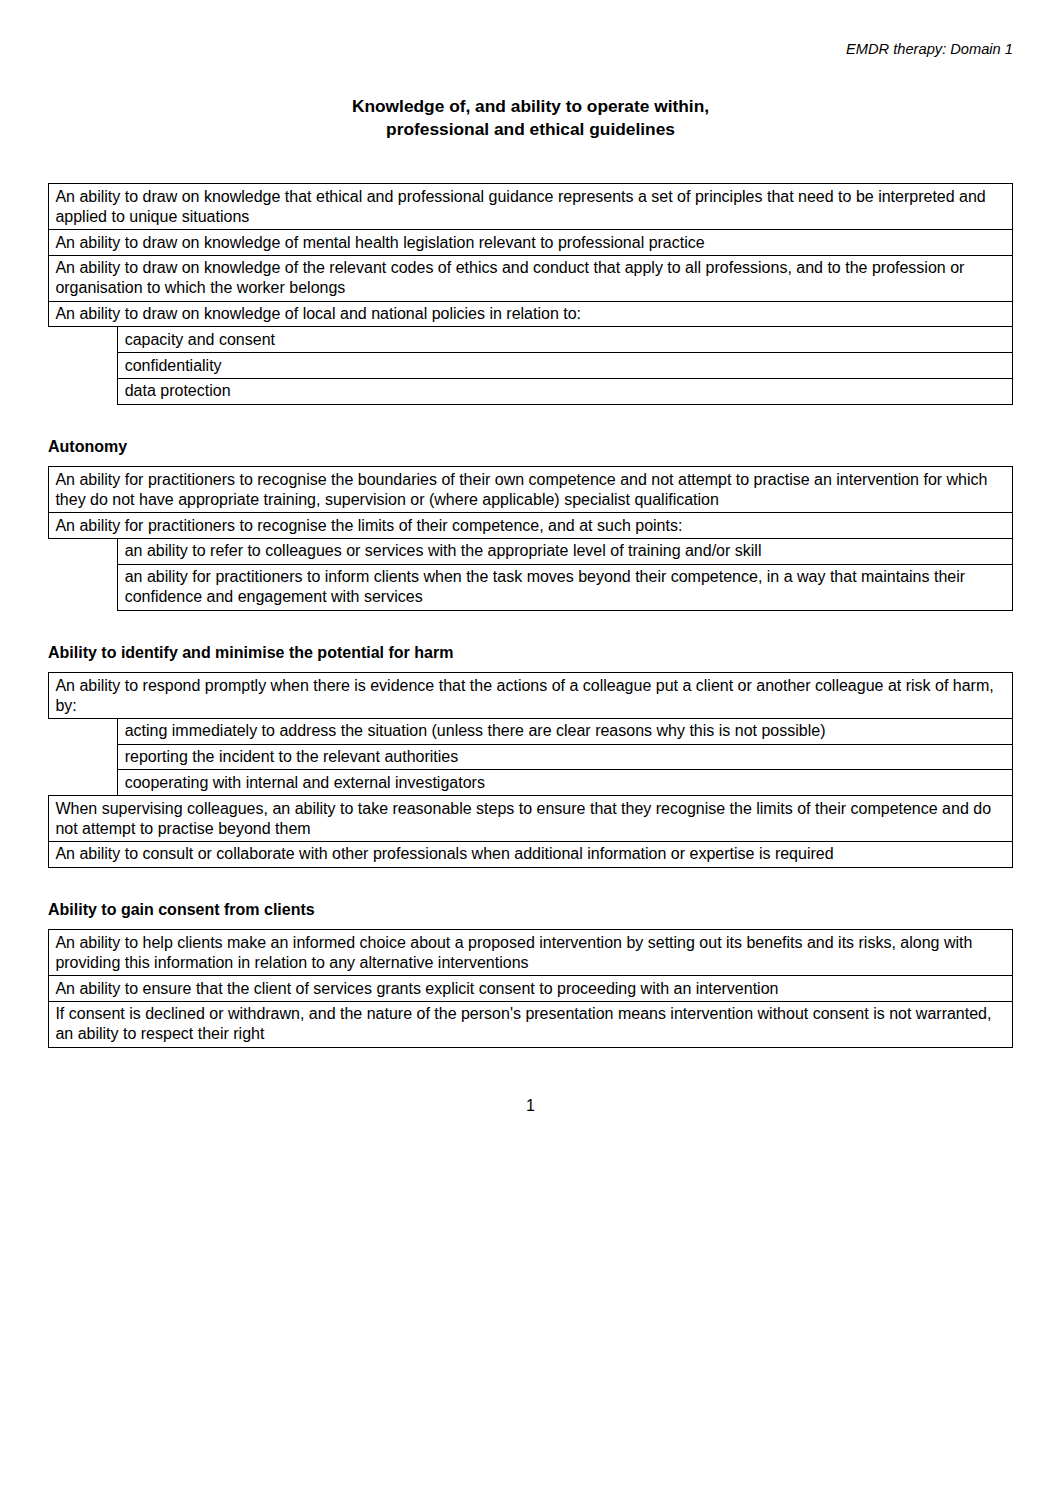EMDR therapy: Domain 1
Knowledge of, and ability to operate within,
professional and ethical guidelines
| An ability to draw on knowledge that ethical and professional guidance represents a set of principles that need to be interpreted and applied to unique situations |
| An ability to draw on knowledge of mental health legislation relevant to professional practice |
| An ability to draw on knowledge of the relevant codes of ethics and conduct that apply to all professions, and to the profession or organisation to which the worker belongs |
| An ability to draw on knowledge of local and national policies in relation to: |
| | capacity and consent |
| | confidentiality |
| | data protection |
Autonomy
| An ability for practitioners to recognise the boundaries of their own competence and not attempt to practise an intervention for which they do not have appropriate training, supervision or (where applicable) specialist qualification |
| An ability for practitioners to recognise the limits of their competence, and at such points: |
| | an ability to refer to colleagues or services with the appropriate level of training and/or skill |
| | an ability for practitioners to inform clients when the task moves beyond their competence, in a way that maintains their confidence and engagement with services |
Ability to identify and minimise the potential for harm
| An ability to respond promptly when there is evidence that the actions of a colleague put a client or another colleague at risk of harm, by: |
| | acting immediately to address the situation (unless there are clear reasons why this is not possible) |
| | reporting the incident to the relevant authorities |
| | cooperating with internal and external investigators |
| When supervising colleagues, an ability to take reasonable steps to ensure that they recognise the limits of their competence and do not attempt to practise beyond them |
| An ability to consult or collaborate with other professionals when additional information or expertise is required |
Ability to gain consent from clients
| An ability to help clients make an informed choice about a proposed intervention by setting out its benefits and its risks, along with providing this information in relation to any alternative interventions |
| An ability to ensure that the client of services grants explicit consent to proceeding with an intervention |
| If consent is declined or withdrawn, and the nature of the person's presentation means intervention without consent is not warranted, an ability to respect their right |
1